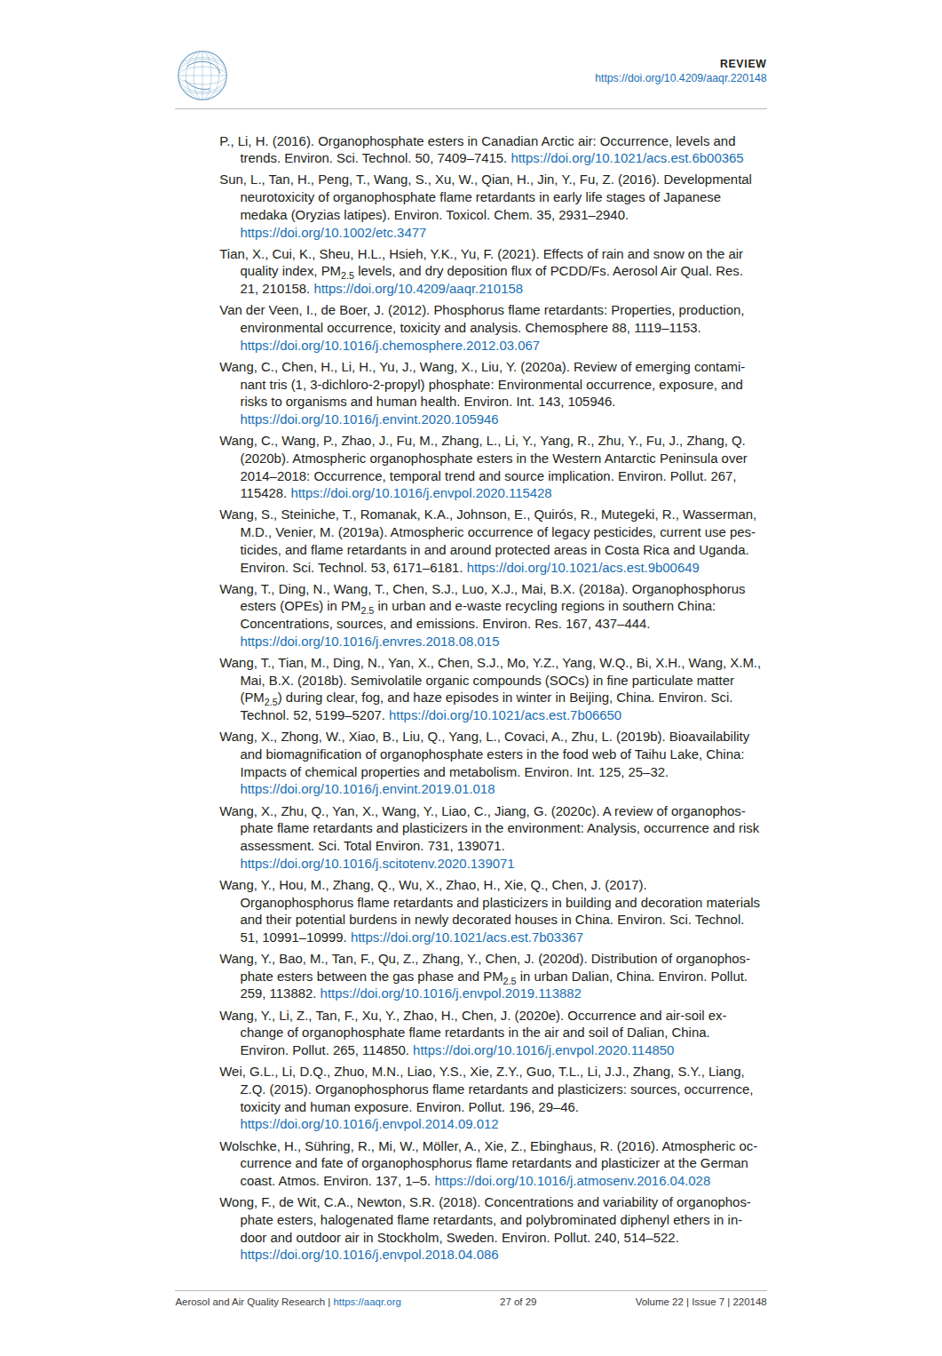REVIEW
https://doi.org/10.4209/aaqr.220148
P., Li, H. (2016). Organophosphate esters in Canadian Arctic air: Occurrence, levels and trends. Environ. Sci. Technol. 50, 7409–7415. https://doi.org/10.1021/acs.est.6b00365
Sun, L., Tan, H., Peng, T., Wang, S., Xu, W., Qian, H., Jin, Y., Fu, Z. (2016). Developmental neurotoxicity of organophosphate flame retardants in early life stages of Japanese medaka (Oryzias latipes). Environ. Toxicol. Chem. 35, 2931–2940. https://doi.org/10.1002/etc.3477
Tian, X., Cui, K., Sheu, H.L., Hsieh, Y.K., Yu, F. (2021). Effects of rain and snow on the air quality index, PM2.5 levels, and dry deposition flux of PCDD/Fs. Aerosol Air Qual. Res. 21, 210158. https://doi.org/10.4209/aaqr.210158
Van der Veen, I., de Boer, J. (2012). Phosphorus flame retardants: Properties, production, environmental occurrence, toxicity and analysis. Chemosphere 88, 1119–1153. https://doi.org/10.1016/j.chemosphere.2012.03.067
Wang, C., Chen, H., Li, H., Yu, J., Wang, X., Liu, Y. (2020a). Review of emerging contaminant tris (1, 3-dichloro-2-propyl) phosphate: Environmental occurrence, exposure, and risks to organisms and human health. Environ. Int. 143, 105946. https://doi.org/10.1016/j.envint.2020.105946
Wang, C., Wang, P., Zhao, J., Fu, M., Zhang, L., Li, Y., Yang, R., Zhu, Y., Fu, J., Zhang, Q. (2020b). Atmospheric organophosphate esters in the Western Antarctic Peninsula over 2014–2018: Occurrence, temporal trend and source implication. Environ. Pollut. 267, 115428. https://doi.org/10.1016/j.envpol.2020.115428
Wang, S., Steiniche, T., Romanak, K.A., Johnson, E., Quirós, R., Mutegeki, R., Wasserman, M.D., Venier, M. (2019a). Atmospheric occurrence of legacy pesticides, current use pesticides, and flame retardants in and around protected areas in Costa Rica and Uganda. Environ. Sci. Technol. 53, 6171–6181. https://doi.org/10.1021/acs.est.9b00649
Wang, T., Ding, N., Wang, T., Chen, S.J., Luo, X.J., Mai, B.X. (2018a). Organophosphorus esters (OPEs) in PM2.5 in urban and e-waste recycling regions in southern China: Concentrations, sources, and emissions. Environ. Res. 167, 437–444. https://doi.org/10.1016/j.envres.2018.08.015
Wang, T., Tian, M., Ding, N., Yan, X., Chen, S.J., Mo, Y.Z., Yang, W.Q., Bi, X.H., Wang, X.M., Mai, B.X. (2018b). Semivolatile organic compounds (SOCs) in fine particulate matter (PM2.5) during clear, fog, and haze episodes in winter in Beijing, China. Environ. Sci. Technol. 52, 5199–5207. https://doi.org/10.1021/acs.est.7b06650
Wang, X., Zhong, W., Xiao, B., Liu, Q., Yang, L., Covaci, A., Zhu, L. (2019b). Bioavailability and biomagnification of organophosphate esters in the food web of Taihu Lake, China: Impacts of chemical properties and metabolism. Environ. Int. 125, 25–32. https://doi.org/10.1016/j.envint.2019.01.018
Wang, X., Zhu, Q., Yan, X., Wang, Y., Liao, C., Jiang, G. (2020c). A review of organophosphate flame retardants and plasticizers in the environment: Analysis, occurrence and risk assessment. Sci. Total Environ. 731, 139071. https://doi.org/10.1016/j.scitotenv.2020.139071
Wang, Y., Hou, M., Zhang, Q., Wu, X., Zhao, H., Xie, Q., Chen, J. (2017). Organophosphorus flame retardants and plasticizers in building and decoration materials and their potential burdens in newly decorated houses in China. Environ. Sci. Technol. 51, 10991–10999. https://doi.org/10.1021/acs.est.7b03367
Wang, Y., Bao, M., Tan, F., Qu, Z., Zhang, Y., Chen, J. (2020d). Distribution of organophosphate esters between the gas phase and PM2.5 in urban Dalian, China. Environ. Pollut. 259, 113882. https://doi.org/10.1016/j.envpol.2019.113882
Wang, Y., Li, Z., Tan, F., Xu, Y., Zhao, H., Chen, J. (2020e). Occurrence and air-soil exchange of organophosphate flame retardants in the air and soil of Dalian, China. Environ. Pollut. 265, 114850. https://doi.org/10.1016/j.envpol.2020.114850
Wei, G.L., Li, D.Q., Zhuo, M.N., Liao, Y.S., Xie, Z.Y., Guo, T.L., Li, J.J., Zhang, S.Y., Liang, Z.Q. (2015). Organophosphorus flame retardants and plasticizers: sources, occurrence, toxicity and human exposure. Environ. Pollut. 196, 29–46. https://doi.org/10.1016/j.envpol.2014.09.012
Wolschke, H., Sühring, R., Mi, W., Möller, A., Xie, Z., Ebinghaus, R. (2016). Atmospheric occurrence and fate of organophosphorus flame retardants and plasticizer at the German coast. Atmos. Environ. 137, 1–5. https://doi.org/10.1016/j.atmosenv.2016.04.028
Wong, F., de Wit, C.A., Newton, S.R. (2018). Concentrations and variability of organophosphate esters, halogenated flame retardants, and polybrominated diphenyl ethers in indoor and outdoor air in Stockholm, Sweden. Environ. Pollut. 240, 514–522. https://doi.org/10.1016/j.envpol.2018.04.086
Aerosol and Air Quality Research | https://aaqr.org
27 of 29
Volume 22 | Issue 7 | 220148